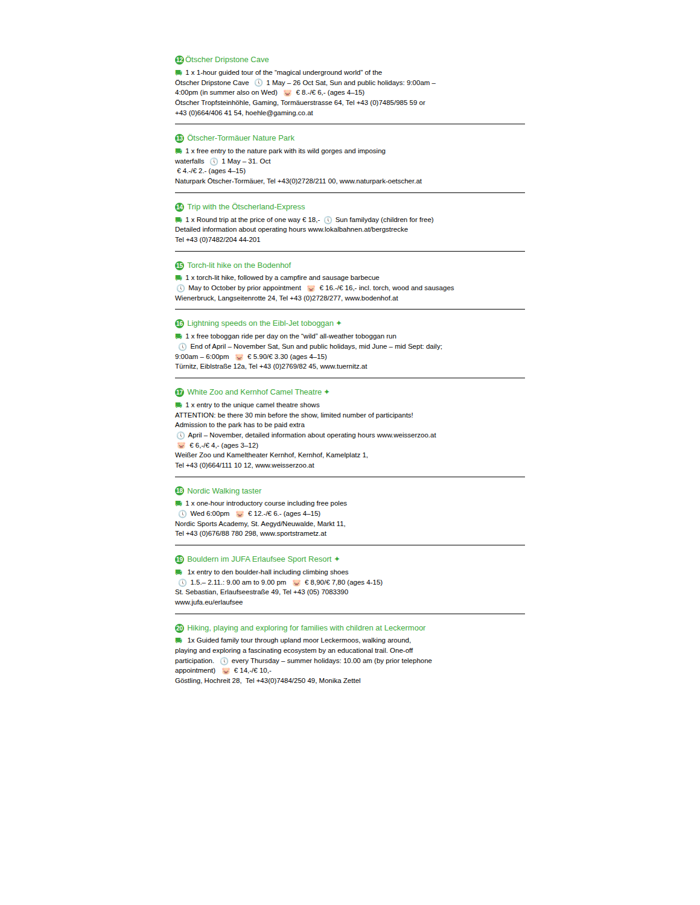12 Ötscher Dripstone Cave
⛟ 1 x 1-hour guided tour of the “magical underground world” of the
Ötscher Dripstone Cave 🕔 1 May – 26 Oct Sat, Sun and public holidays: 9:00am –
4:00pm (in summer also on Wed) 🐷 € 8.-/€ 6,- (ages 4–15)
Ötscher Tropfsteinhöhle, Gaming, Tormäuerstrasse 64, Tel +43 (0)7485/985 59 or
+43 (0)664/406 41 54, hoehle@gaming.co.at
13 Ötscher-Tormäuer Nature Park
⛟ 1 x free entry to the nature park with its wild gorges and imposing
waterfalls 🕔 1 May – 31. Oct
€ 4.-/€ 2.- (ages 4–15)
Naturpark Ötscher-Tormäuer, Tel +43(0)2728/211 00, www.naturpark-oetscher.at
14 Trip with the Ötscherland-Express
⛟ 1 x Round trip at the price of one way € 18,- 🕔 Sun familyday (children for free)
Detailed information about operating hours www.lokalbahnen.at/bergstrecke
Tel +43 (0)7482/204 44-201
15 Torch-lit hike on the Bodenhof
⛟ 1 x torch-lit hike, followed by a campfire and sausage barbecue
🕔 May to October by prior appointment 🐷 € 16.-/€ 16,- incl. torch, wood and sausages
Wienerbruck, Langseitenrotte 24, Tel +43 (0)2728/277, www.bodenhof.at
16 Lightning speeds on the Eibl-Jet toboggan ✦
⛟ 1 x free toboggan ride per day on the “wild” all-weather toboggan run
🕔 End of April – November Sat, Sun and public holidays, mid June – mid Sept: daily;
9:00am – 6:00pm 🐷 € 5.90/€ 3.30 (ages 4–15)
Türnitz, Eiblstraße 12a, Tel +43 (0)2769/82 45, www.tuernitz.at
17 White Zoo and Kernhof Camel Theatre ✦
⛟ 1 x entry to the unique camel theatre shows
ATTENTION: be there 30 min before the show, limited number of participants!
Admission to the park has to be paid extra
🕔 April – November, detailed information about operating hours www.weisserzoo.at
🐷 € 6,-/€ 4,- (ages 3–12)
Weißer Zoo und Kameltheater Kernhof, Kernhof, Kamelplatz 1,
Tel +43 (0)664/111 10 12, www.weisserzoo.at
18 Nordic Walking taster
⛟ 1 x one-hour introductory course including free poles
🕔 Wed 6:00pm 🐷 € 12.-/€ 6.- (ages 4–15)
Nordic Sports Academy, St. Aegyd/Neuwalde, Markt 11,
Tel +43 (0)676/88 780 298, www.sportstrametz.at
19 Bouldern im JUFA Erlaufsee Sport Resort ✦
⛟ 1x entry to den boulder-hall including climbing shoes
🕔 1.5.– 2.11.: 9.00 am to 9.00 pm 🐷 € 8,90/€ 7,80 (ages 4-15)
St. Sebastian, Erlaufseestraße 49, Tel +43 (05) 7083390
www.jufa.eu/erlaufsee
20 Hiking, playing and exploring for families with children at Leckermoor
⛟ 1x Guided family tour through upland moor Leckermoos, walking around,
playing and exploring a fascinating ecosystem by an educational trail. One-off
participation. 🕔 every Thursday – summer holidays: 10.00 am (by prior telephone
appointment) 🐷 € 14,-/€ 10,-
Göstling, Hochreit 28, Tel +43(0)7484/250 49, Monika Zettel